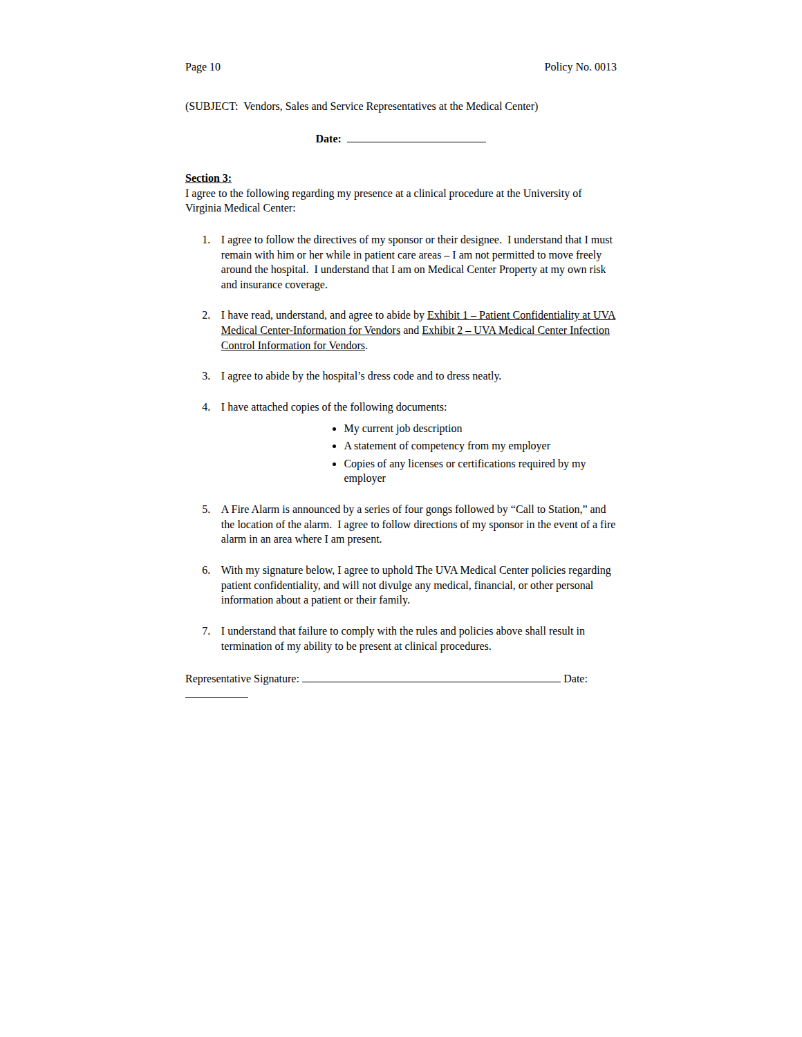Page 10
Policy No. 0013
(SUBJECT: Vendors, Sales and Service Representatives at the Medical Center)
Date:
Section 3:
I agree to the following regarding my presence at a clinical procedure at the University of Virginia Medical Center:
I agree to follow the directives of my sponsor or their designee. I understand that I must remain with him or her while in patient care areas – I am not permitted to move freely around the hospital. I understand that I am on Medical Center Property at my own risk and insurance coverage.
I have read, understand, and agree to abide by Exhibit 1 – Patient Confidentiality at UVA Medical Center-Information for Vendors and Exhibit 2 – UVA Medical Center Infection Control Information for Vendors.
I agree to abide by the hospital’s dress code and to dress neatly.
I have attached copies of the following documents:
My current job description
A statement of competency from my employer
Copies of any licenses or certifications required by my employer
A Fire Alarm is announced by a series of four gongs followed by “Call to Station,” and the location of the alarm. I agree to follow directions of my sponsor in the event of a fire alarm in an area where I am present.
With my signature below, I agree to uphold The UVA Medical Center policies regarding patient confidentiality, and will not divulge any medical, financial, or other personal information about a patient or their family.
I understand that failure to comply with the rules and policies above shall result in termination of my ability to be present at clinical procedures.
Representative Signature: Date: